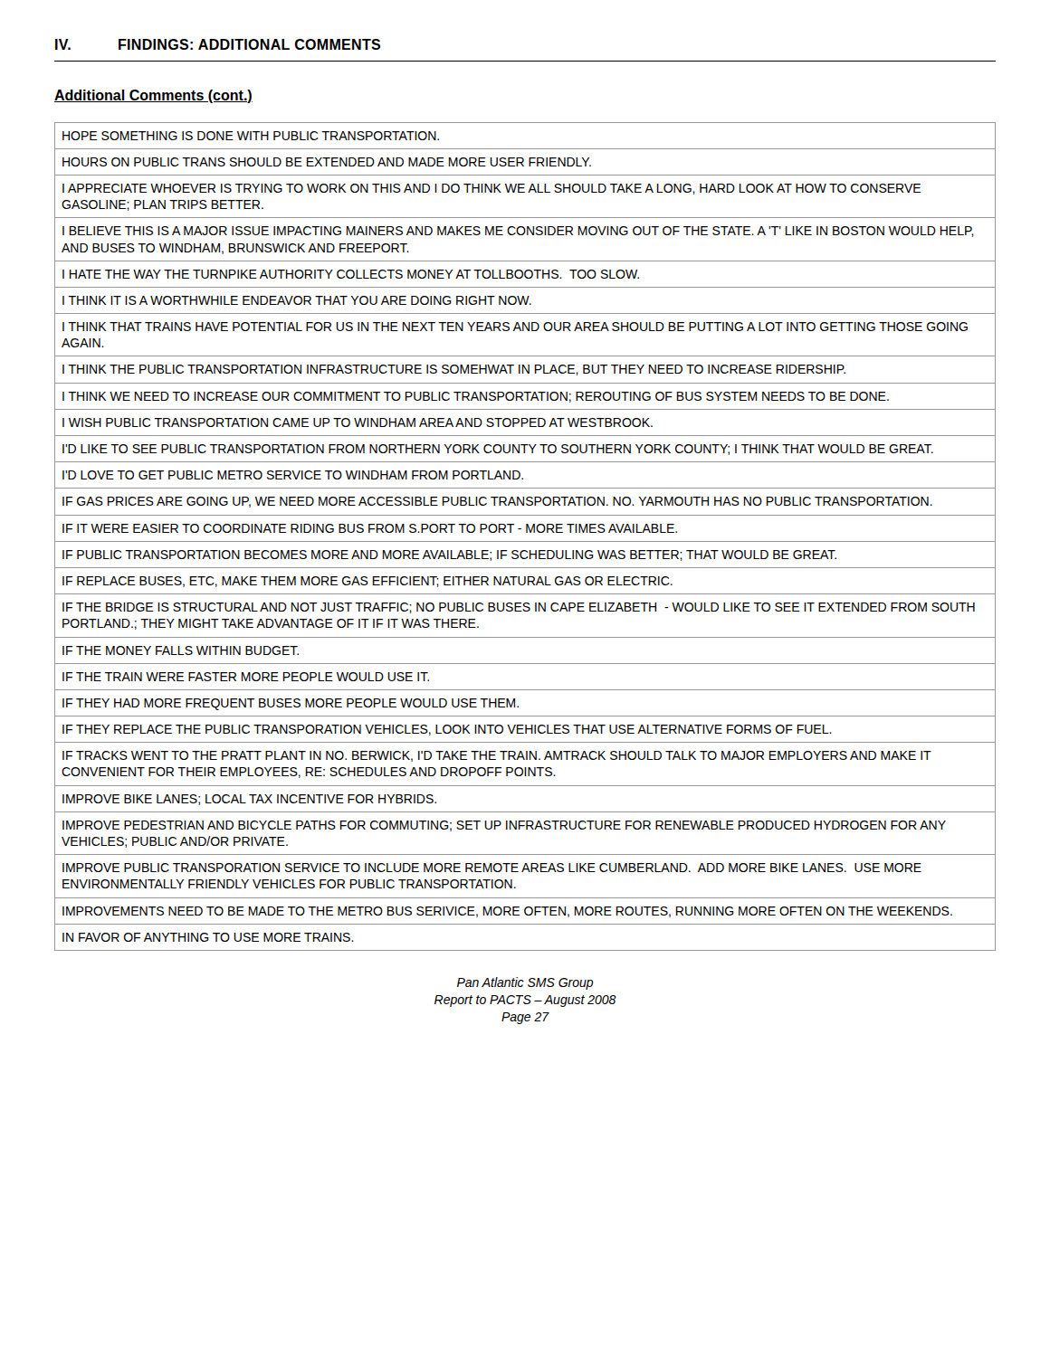IV. FINDINGS: ADDITIONAL COMMENTS
Additional Comments (cont.)
| HOPE SOMETHING IS DONE WITH PUBLIC TRANSPORTATION. |
| HOURS ON PUBLIC TRANS SHOULD BE EXTENDED AND MADE MORE USER FRIENDLY. |
| I APPRECIATE WHOEVER IS TRYING TO WORK ON THIS AND I DO THINK WE ALL SHOULD TAKE A LONG, HARD LOOK AT HOW TO CONSERVE GASOLINE; PLAN TRIPS BETTER. |
| I BELIEVE THIS IS A MAJOR ISSUE IMPACTING MAINERS AND MAKES ME CONSIDER MOVING OUT OF THE STATE. A 'T' LIKE IN BOSTON WOULD HELP, AND BUSES TO WINDHAM, BRUNSWICK AND FREEPORT. |
| I HATE THE WAY THE TURNPIKE AUTHORITY COLLECTS MONEY AT TOLLBOOTHS. TOO SLOW. |
| I THINK IT IS A WORTHWHILE ENDEAVOR THAT YOU ARE DOING RIGHT NOW. |
| I THINK THAT TRAINS HAVE POTENTIAL FOR US IN THE NEXT TEN YEARS AND OUR AREA SHOULD BE PUTTING A LOT INTO GETTING THOSE GOING AGAIN. |
| I THINK THE PUBLIC TRANSPORTATION INFRASTRUCTURE IS SOMEHWAT IN PLACE, BUT THEY NEED TO INCREASE RIDERSHIP. |
| I THINK WE NEED TO INCREASE OUR COMMITMENT TO PUBLIC TRANSPORTATION; REROUTING OF BUS SYSTEM NEEDS TO BE DONE. |
| I WISH PUBLIC TRANSPORTATION CAME UP TO WINDHAM AREA AND STOPPED AT WESTBROOK. |
| I'D LIKE TO SEE PUBLIC TRANSPORTATION FROM NORTHERN YORK COUNTY TO SOUTHERN YORK COUNTY; I THINK THAT WOULD BE GREAT. |
| I'D LOVE TO GET PUBLIC METRO SERVICE TO WINDHAM FROM PORTLAND. |
| IF GAS PRICES ARE GOING UP, WE NEED MORE ACCESSIBLE PUBLIC TRANSPORTATION. NO. YARMOUTH HAS NO PUBLIC TRANSPORTATION. |
| IF IT WERE EASIER TO COORDINATE RIDING BUS FROM S.PORT TO PORT - MORE TIMES AVAILABLE. |
| IF PUBLIC TRANSPORTATION BECOMES MORE AND MORE AVAILABLE; IF SCHEDULING WAS BETTER; THAT WOULD BE GREAT. |
| IF REPLACE BUSES, ETC, MAKE THEM MORE GAS EFFICIENT; EITHER NATURAL GAS OR ELECTRIC. |
| IF THE BRIDGE IS STRUCTURAL AND NOT JUST TRAFFIC; NO PUBLIC BUSES IN CAPE ELIZABETH - WOULD LIKE TO SEE IT EXTENDED FROM SOUTH PORTLAND.; THEY MIGHT TAKE ADVANTAGE OF IT IF IT WAS THERE. |
| IF THE MONEY FALLS WITHIN BUDGET. |
| IF THE TRAIN WERE FASTER MORE PEOPLE WOULD USE IT. |
| IF THEY HAD MORE FREQUENT BUSES MORE PEOPLE WOULD USE THEM. |
| IF THEY REPLACE THE PUBLIC TRANSPORATION VEHICLES, LOOK INTO VEHICLES THAT USE ALTERNATIVE FORMS OF FUEL. |
| IF TRACKS WENT TO THE PRATT PLANT IN NO. BERWICK, I'D TAKE THE TRAIN. AMTRACK SHOULD TALK TO MAJOR EMPLOYERS AND MAKE IT CONVENIENT FOR THEIR EMPLOYEES, RE: SCHEDULES AND DROPOFF POINTS. |
| IMPROVE BIKE LANES; LOCAL TAX INCENTIVE FOR HYBRIDS. |
| IMPROVE PEDESTRIAN AND BICYCLE PATHS FOR COMMUTING; SET UP INFRASTRUCTURE FOR RENEWABLE PRODUCED HYDROGEN FOR ANY VEHICLES; PUBLIC AND/OR PRIVATE. |
| IMPROVE PUBLIC TRANSPORATION SERVICE TO INCLUDE MORE REMOTE AREAS LIKE CUMBERLAND. ADD MORE BIKE LANES. USE MORE ENVIRONMENTALLY FRIENDLY VEHICLES FOR PUBLIC TRANSPORTATION. |
| IMPROVEMENTS NEED TO BE MADE TO THE METRO BUS SERIVICE, MORE OFTEN, MORE ROUTES, RUNNING MORE OFTEN ON THE WEEKENDS. |
| IN FAVOR OF ANYTHING TO USE MORE TRAINS. |
Pan Atlantic SMS Group
Report to PACTS – August 2008
Page 27